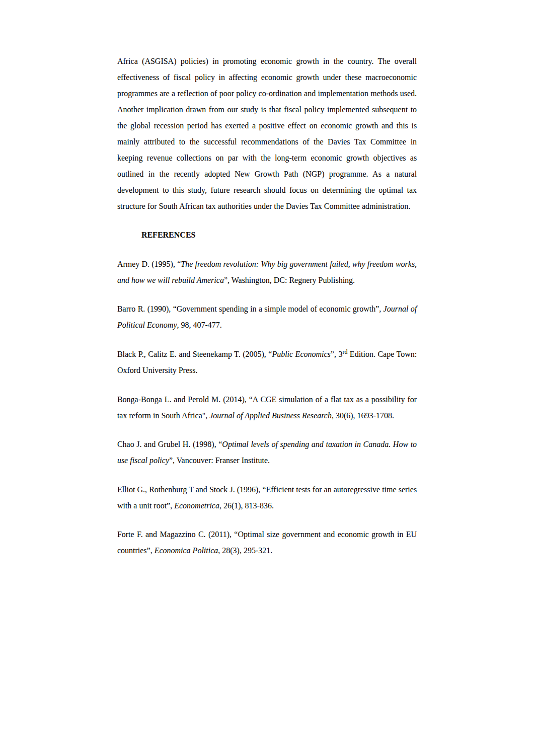Africa (ASGISA) policies) in promoting economic growth in the country. The overall effectiveness of fiscal policy in affecting economic growth under these macroeconomic programmes are a reflection of poor policy co-ordination and implementation methods used. Another implication drawn from our study is that fiscal policy implemented subsequent to the global recession period has exerted a positive effect on economic growth and this is mainly attributed to the successful recommendations of the Davies Tax Committee in keeping revenue collections on par with the long-term economic growth objectives as outlined in the recently adopted New Growth Path (NGP) programme. As a natural development to this study, future research should focus on determining the optimal tax structure for South African tax authorities under the Davies Tax Committee administration.
REFERENCES
Armey D. (1995), “The freedom revolution: Why big government failed, why freedom works, and how we will rebuild America”, Washington, DC: Regnery Publishing.
Barro R. (1990), “Government spending in a simple model of economic growth”, Journal of Political Economy, 98, 407-477.
Black P., Calitz E. and Steenekamp T. (2005), “Public Economics”, 3rd Edition. Cape Town: Oxford University Press.
Bonga-Bonga L. and Perold M. (2014), “A CGE simulation of a flat tax as a possibility for tax reform in South Africa", Journal of Applied Business Research, 30(6), 1693-1708.
Chao J. and Grubel H. (1998), “Optimal levels of spending and taxation in Canada. How to use fiscal policy”, Vancouver: Franser Institute.
Elliot G., Rothenburg T and Stock J. (1996), “Efficient tests for an autoregressive time series with a unit root”, Econometrica, 26(1), 813-836.
Forte F. and Magazzino C. (2011), “Optimal size government and economic growth in EU countries”, Economica Politica, 28(3), 295-321.